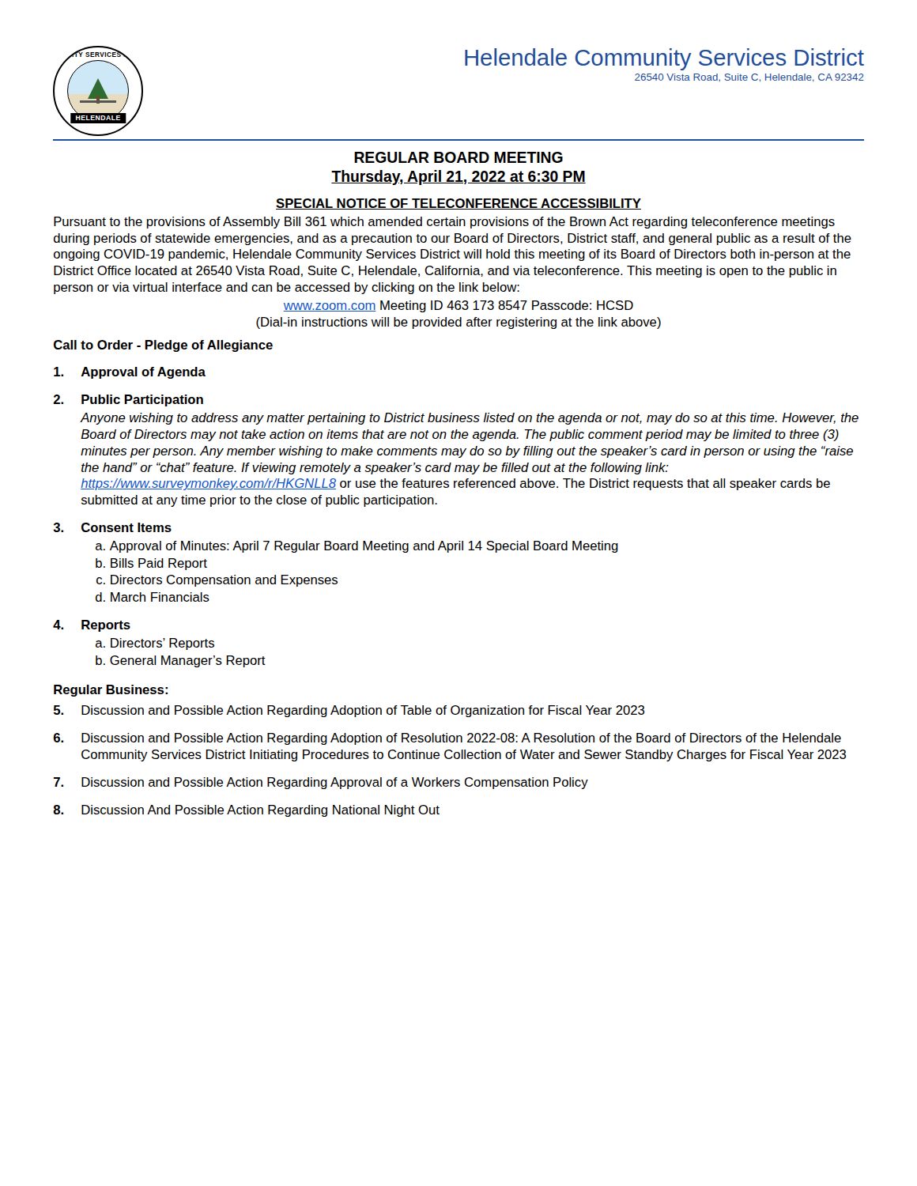COMMUNITY SERVICES DISTRICT
HELENDALE
Helendale Community Services District
26540 Vista Road, Suite C, Helendale, CA 92342
REGULAR BOARD MEETING
Thursday, April 21, 2022 at 6:30 PM
SPECIAL NOTICE OF TELECONFERENCE ACCESSIBILITY
Pursuant to the provisions of Assembly Bill 361 which amended certain provisions of the Brown Act regarding teleconference meetings during periods of statewide emergencies, and as a precaution to our Board of Directors, District staff, and general public as a result of the ongoing COVID-19 pandemic, Helendale Community Services District will hold this meeting of its Board of Directors both in-person at the District Office located at 26540 Vista Road, Suite C, Helendale, California, and via teleconference. This meeting is open to the public in person or via virtual interface and can be accessed by clicking on the link below:
www.zoom.com Meeting ID 463 173 8547 Passcode: HCSD
(Dial-in instructions will be provided after registering at the link above)
Call to Order - Pledge of Allegiance
Approval of Agenda
Public Participation
Anyone wishing to address any matter pertaining to District business listed on the agenda or not, may do so at this time. However, the Board of Directors may not take action on items that are not on the agenda. The public comment period may be limited to three (3) minutes per person. Any member wishing to make comments may do so by filling out the speaker’s card in person or using the “raise the hand” or “chat” feature. If viewing remotely a speaker’s card may be filled out at the following link: https://www.surveymonkey.com/r/HKGNLL8 or use the features referenced above. The District requests that all speaker cards be submitted at any time prior to the close of public participation.
Consent Items
Approval of Minutes: April 7 Regular Board Meeting and April 14 Special Board Meeting
Bills Paid Report
Directors Compensation and Expenses
March Financials
Reports
Directors’ Reports
General Manager’s Report
Regular Business:
Discussion and Possible Action Regarding Adoption of Table of Organization for Fiscal Year 2023
Discussion and Possible Action Regarding Adoption of Resolution 2022-08: A Resolution of the Board of Directors of the Helendale Community Services District Initiating Procedures to Continue Collection of Water and Sewer Standby Charges for Fiscal Year 2023
Discussion and Possible Action Regarding Approval of a Workers Compensation Policy
Discussion And Possible Action Regarding National Night Out